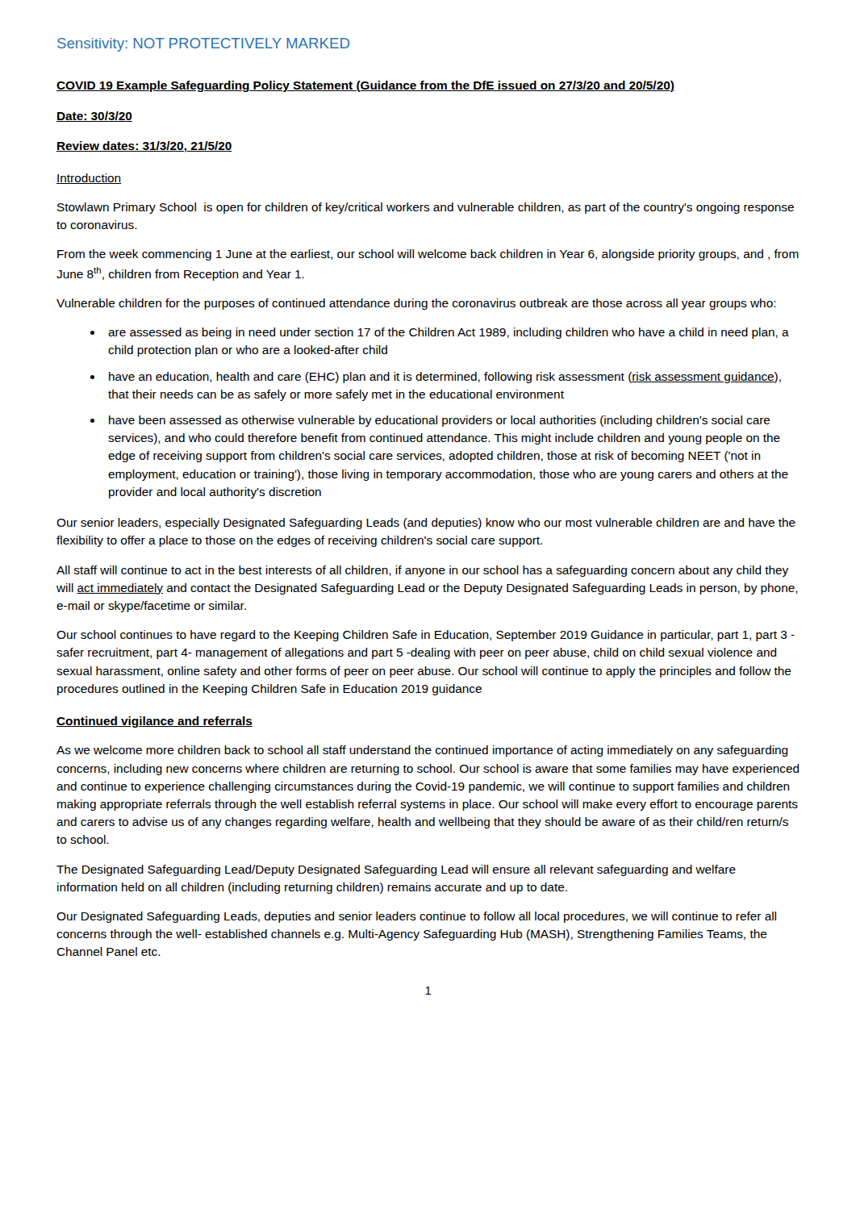Sensitivity: NOT PROTECTIVELY MARKED
COVID 19 Example Safeguarding Policy Statement (Guidance from the DfE issued on 27/3/20 and 20/5/20)
Date: 30/3/20
Review dates: 31/3/20, 21/5/20
Introduction
Stowlawn Primary School is open for children of key/critical workers and vulnerable children, as part of the country's ongoing response to coronavirus.
From the week commencing 1 June at the earliest, our school will welcome back children in Year 6, alongside priority groups, and , from June 8th, children from Reception and Year 1.
Vulnerable children for the purposes of continued attendance during the coronavirus outbreak are those across all year groups who:
are assessed as being in need under section 17 of the Children Act 1989, including children who have a child in need plan, a child protection plan or who are a looked-after child
have an education, health and care (EHC) plan and it is determined, following risk assessment (risk assessment guidance), that their needs can be as safely or more safely met in the educational environment
have been assessed as otherwise vulnerable by educational providers or local authorities (including children's social care services), and who could therefore benefit from continued attendance. This might include children and young people on the edge of receiving support from children's social care services, adopted children, those at risk of becoming NEET ('not in employment, education or training'), those living in temporary accommodation, those who are young carers and others at the provider and local authority's discretion
Our senior leaders, especially Designated Safeguarding Leads (and deputies) know who our most vulnerable children are and have the flexibility to offer a place to those on the edges of receiving children's social care support.
All staff will continue to act in the best interests of all children, if anyone in our school has a safeguarding concern about any child they will act immediately and contact the Designated Safeguarding Lead or the Deputy Designated Safeguarding Leads in person, by phone, e-mail or skype/facetime or similar.
Our school continues to have regard to the Keeping Children Safe in Education, September 2019 Guidance in particular, part 1, part 3 - safer recruitment, part 4- management of allegations and part 5 -dealing with peer on peer abuse, child on child sexual violence and sexual harassment, online safety and other forms of peer on peer abuse. Our school will continue to apply the principles and follow the procedures outlined in the Keeping Children Safe in Education 2019 guidance
Continued vigilance and referrals
As we welcome more children back to school all staff understand the continued importance of acting immediately on any safeguarding concerns, including new concerns where children are returning to school. Our school is aware that some families may have experienced and continue to experience challenging circumstances during the Covid-19 pandemic, we will continue to support families and children making appropriate referrals through the well establish referral systems in place. Our school will make every effort to encourage parents and carers to advise us of any changes regarding welfare, health and wellbeing that they should be aware of as their child/ren return/s to school.
The Designated Safeguarding Lead/Deputy Designated Safeguarding Lead will ensure all relevant safeguarding and welfare information held on all children (including returning children) remains accurate and up to date.
Our Designated Safeguarding Leads, deputies and senior leaders continue to follow all local procedures, we will continue to refer all concerns through the well- established channels e.g. Multi-Agency Safeguarding Hub (MASH), Strengthening Families Teams, the Channel Panel etc.
1